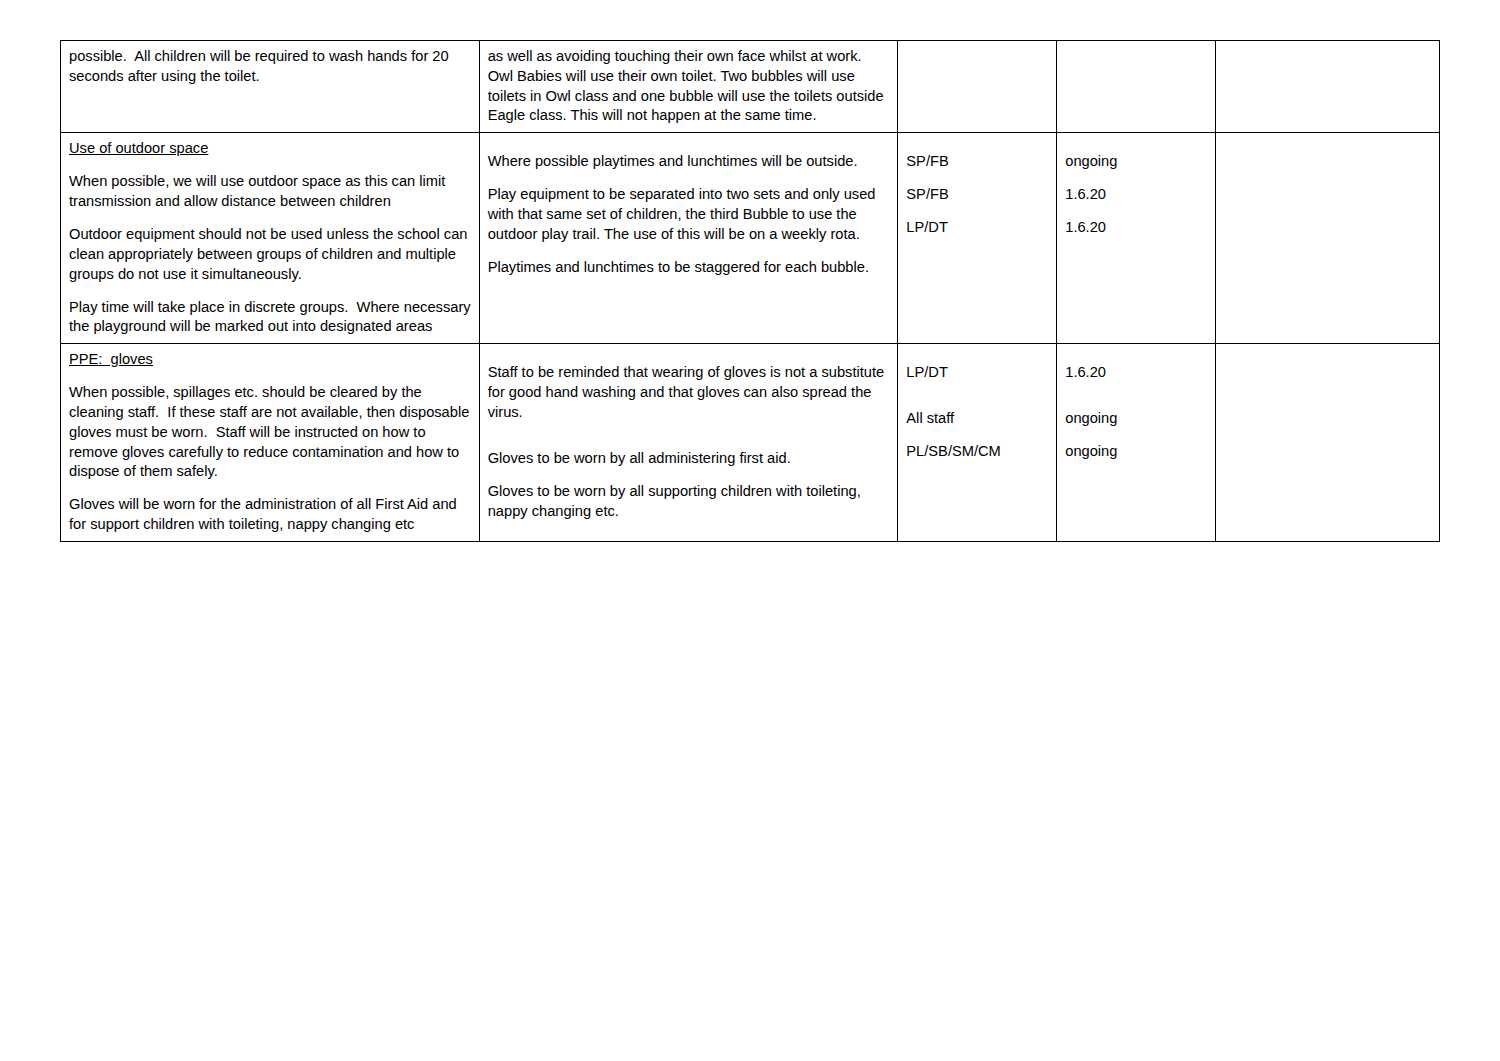| possible. All children will be required to wash hands for 20 seconds after using the toilet. | as well as avoiding touching their own face whilst at work. Owl Babies will use their own toilet. Two bubbles will use toilets in Owl class and one bubble will use the toilets outside Eagle class. This will not happen at the same time. | | | |
| Use of outdoor space When possible, we will use outdoor space as this can limit transmission and allow distance between children Outdoor equipment should not be used unless the school can clean appropriately between groups of children and multiple groups do not use it simultaneously. Play time will take place in discrete groups. Where necessary the playground will be marked out into designated areas | Where possible playtimes and lunchtimes will be outside. Play equipment to be separated into two sets and only used with that same set of children, the third Bubble to use the outdoor play trail. The use of this will be on a weekly rota. Playtimes and lunchtimes to be staggered for each bubble. | SP/FB SP/FB LP/DT | ongoing 1.6.20 1.6.20 | |
| PPE: gloves When possible, spillages etc. should be cleared by the cleaning staff. If these staff are not available, then disposable gloves must be worn. Staff will be instructed on how to remove gloves carefully to reduce contamination and how to dispose of them safely. Gloves will be worn for the administration of all First Aid and for support children with toileting, nappy changing etc | Staff to be reminded that wearing of gloves is not a substitute for good hand washing and that gloves can also spread the virus. Gloves to be worn by all administering first aid. Gloves to be worn by all supporting children with toileting, nappy changing etc. | LP/DT All staff PL/SB/SM/CM | 1.6.20 ongoing ongoing | |